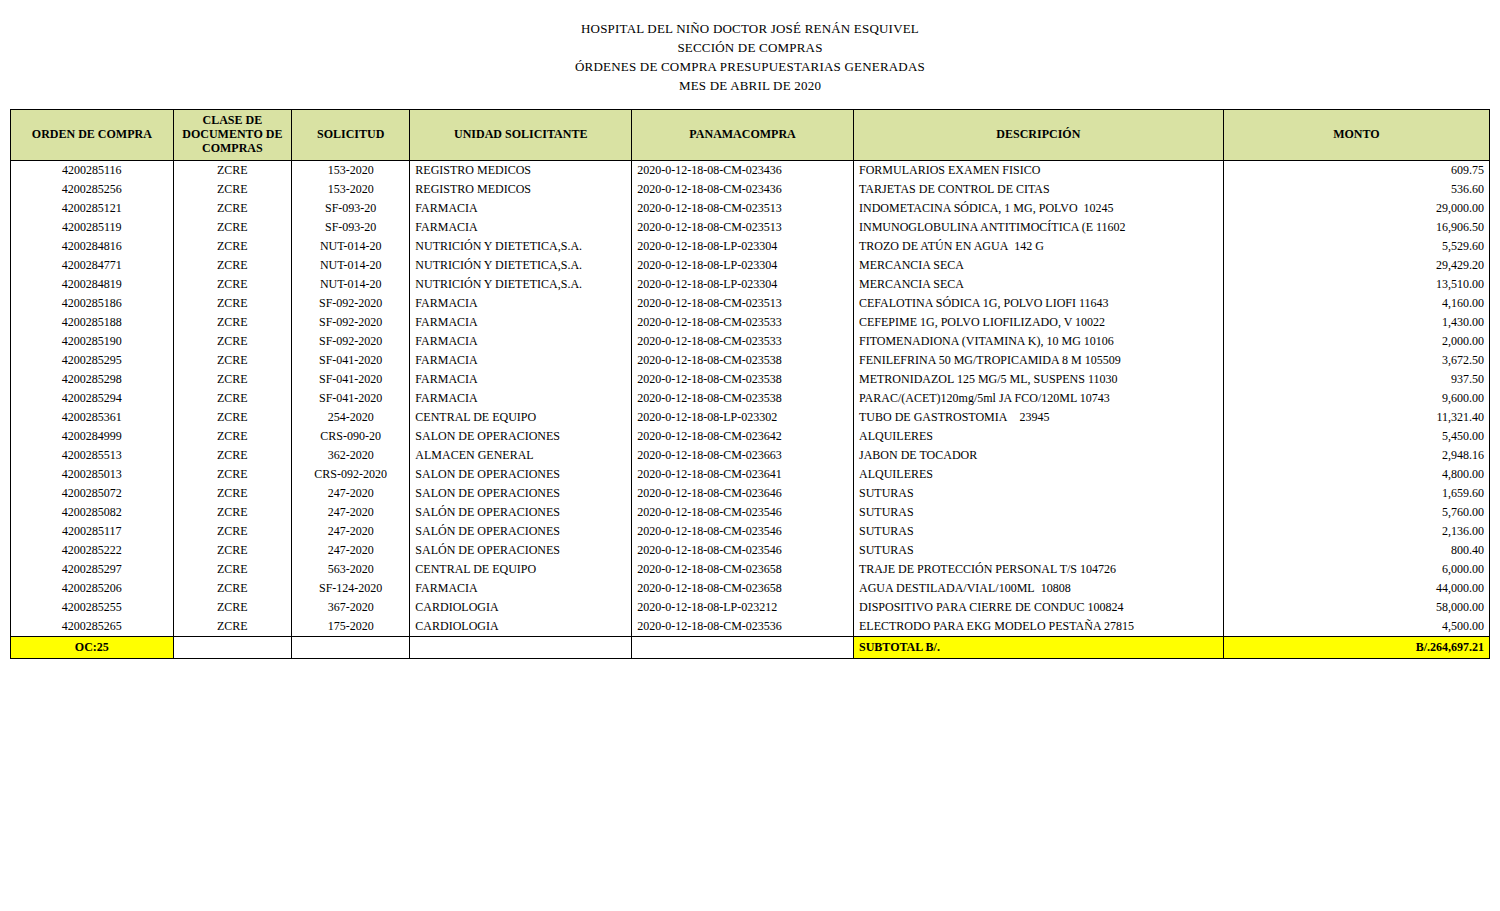HOSPITAL DEL NIÑO DOCTOR JOSÉ RENÁN ESQUIVEL
SECCIÓN DE COMPRAS
ÓRDENES DE COMPRA PRESUPUESTARIAS GENERADAS
MES DE ABRIL DE 2020
| ORDEN DE COMPRA | CLASE DE DOCUMENTO DE COMPRAS | SOLICITUD | UNIDAD SOLICITANTE | PANAMACOMPRA | DESCRIPCIÓN | MONTO |
| --- | --- | --- | --- | --- | --- | --- |
| 4200285116 | ZCRE | 153-2020 | REGISTRO MEDICOS | 2020-0-12-18-08-CM-023436 | FORMULARIOS EXAMEN FISICO | 609.75 |
| 4200285256 | ZCRE | 153-2020 | REGISTRO MEDICOS | 2020-0-12-18-08-CM-023436 | TARJETAS DE CONTROL DE CITAS | 536.60 |
| 4200285121 | ZCRE | SF-093-20 | FARMACIA | 2020-0-12-18-08-CM-023513 | INDOMETACINA SÓDICA, 1 MG, POLVO 10245 | 29,000.00 |
| 4200285119 | ZCRE | SF-093-20 | FARMACIA | 2020-0-12-18-08-CM-023513 | INMUNOGLOBULINA ANTITIMOCÍTICA (E 11602 | 16,906.50 |
| 4200284816 | ZCRE | NUT-014-20 | NUTRICIÓN Y DIETETICA,S.A. | 2020-0-12-18-08-LP-023304 | TROZO DE ATÚN EN AGUA 142 G | 5,529.60 |
| 4200284771 | ZCRE | NUT-014-20 | NUTRICIÓN Y DIETETICA,S.A. | 2020-0-12-18-08-LP-023304 | MERCANCIA SECA | 29,429.20 |
| 4200284819 | ZCRE | NUT-014-20 | NUTRICIÓN Y DIETETICA,S.A. | 2020-0-12-18-08-LP-023304 | MERCANCIA SECA | 13,510.00 |
| 4200285186 | ZCRE | SF-092-2020 | FARMACIA | 2020-0-12-18-08-CM-023513 | CEFALOTINA SÓDICA 1G, POLVO LIOFI 11643 | 4,160.00 |
| 4200285188 | ZCRE | SF-092-2020 | FARMACIA | 2020-0-12-18-08-CM-023533 | CEFEPIME 1G, POLVO LIOFILIZADO, V 10022 | 1,430.00 |
| 4200285190 | ZCRE | SF-092-2020 | FARMACIA | 2020-0-12-18-08-CM-023533 | FITOMENADIONA (VITAMINA K), 10 MG 10106 | 2,000.00 |
| 4200285295 | ZCRE | SF-041-2020 | FARMACIA | 2020-0-12-18-08-CM-023538 | FENILEFRINA 50 MG/TROPICAMIDA 8 M 105509 | 3,672.50 |
| 4200285298 | ZCRE | SF-041-2020 | FARMACIA | 2020-0-12-18-08-CM-023538 | METRONIDAZOL 125 MG/5 ML, SUSPENS 11030 | 937.50 |
| 4200285294 | ZCRE | SF-041-2020 | FARMACIA | 2020-0-12-18-08-CM-023538 | PARAC/(ACET)120mg/5ml JA FCO/120ML 10743 | 9,600.00 |
| 4200285361 | ZCRE | 254-2020 | CENTRAL DE EQUIPO | 2020-0-12-18-08-LP-023302 | TUBO DE GASTROSTOMIA 23945 | 11,321.40 |
| 4200284999 | ZCRE | CRS-090-20 | SALON DE OPERACIONES | 2020-0-12-18-08-CM-023642 | ALQUILERES | 5,450.00 |
| 4200285513 | ZCRE | 362-2020 | ALMACEN GENERAL | 2020-0-12-18-08-CM-023663 | JABON DE TOCADOR | 2,948.16 |
| 4200285013 | ZCRE | CRS-092-2020 | SALON DE OPERACIONES | 2020-0-12-18-08-CM-023641 | ALQUILERES | 4,800.00 |
| 4200285072 | ZCRE | 247-2020 | SALON DE OPERACIONES | 2020-0-12-18-08-CM-023646 | SUTURAS | 1,659.60 |
| 4200285082 | ZCRE | 247-2020 | SALÓN DE OPERACIONES | 2020-0-12-18-08-CM-023546 | SUTURAS | 5,760.00 |
| 4200285117 | ZCRE | 247-2020 | SALÓN DE OPERACIONES | 2020-0-12-18-08-CM-023546 | SUTURAS | 2,136.00 |
| 4200285222 | ZCRE | 247-2020 | SALÓN DE OPERACIONES | 2020-0-12-18-08-CM-023546 | SUTURAS | 800.40 |
| 4200285297 | ZCRE | 563-2020 | CENTRAL DE EQUIPO | 2020-0-12-18-08-CM-023658 | TRAJE DE PROTECCIÓN PERSONAL T/S 104726 | 6,000.00 |
| 4200285206 | ZCRE | SF-124-2020 | FARMACIA | 2020-0-12-18-08-CM-023658 | AGUA DESTILADA/VIAL/100ML 10808 | 44,000.00 |
| 4200285255 | ZCRE | 367-2020 | CARDIOLOGIA | 2020-0-12-18-08-LP-023212 | DISPOSITIVO PARA CIERRE DE CONDUC 100824 | 58,000.00 |
| 4200285265 | ZCRE | 175-2020 | CARDIOLOGIA | 2020-0-12-18-08-CM-023536 | ELECTRODO PARA EKG MODELO PESTAÑA 27815 | 4,500.00 |
| OC:25 | | | | | SUBTOTAL B/. | B/.264,697.21 |